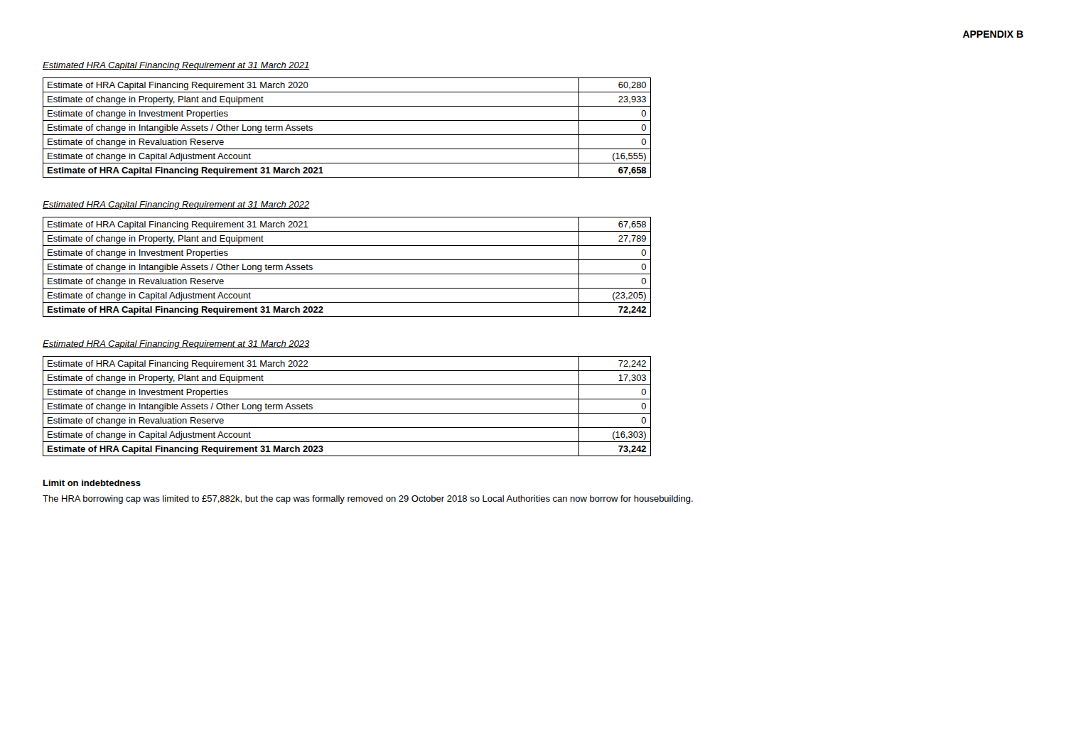APPENDIX B
Estimated HRA Capital Financing Requirement at 31 March 2021
| Estimate of HRA Capital Financing Requirement 31 March 2020 | 60,280 |
| Estimate of change in Property, Plant and Equipment | 23,933 |
| Estimate of change in Investment Properties | 0 |
| Estimate of change in Intangible Assets / Other Long term Assets | 0 |
| Estimate of change in Revaluation Reserve | 0 |
| Estimate of change in Capital Adjustment Account | (16,555) |
| Estimate of HRA Capital Financing Requirement 31 March 2021 | 67,658 |
Estimated HRA Capital Financing Requirement at 31 March 2022
| Estimate of HRA Capital Financing Requirement 31 March 2021 | 67,658 |
| Estimate of change in Property, Plant and Equipment | 27,789 |
| Estimate of change in Investment Properties | 0 |
| Estimate of change in Intangible Assets / Other Long term Assets | 0 |
| Estimate of change in Revaluation Reserve | 0 |
| Estimate of change in Capital Adjustment Account | (23,205) |
| Estimate of HRA Capital Financing Requirement 31 March 2022 | 72,242 |
Estimated HRA Capital Financing Requirement at 31 March 2023
| Estimate of HRA Capital Financing Requirement 31 March 2022 | 72,242 |
| Estimate of change in Property, Plant and Equipment | 17,303 |
| Estimate of change in Investment Properties | 0 |
| Estimate of change in Intangible Assets / Other Long term Assets | 0 |
| Estimate of change in Revaluation Reserve | 0 |
| Estimate of change in Capital Adjustment Account | (16,303) |
| Estimate of HRA Capital Financing Requirement 31 March 2023 | 73,242 |
Limit on indebtedness
The HRA borrowing cap was limited to £57,882k, but the cap was formally removed on 29 October 2018 so Local Authorities can now borrow for housebuilding.